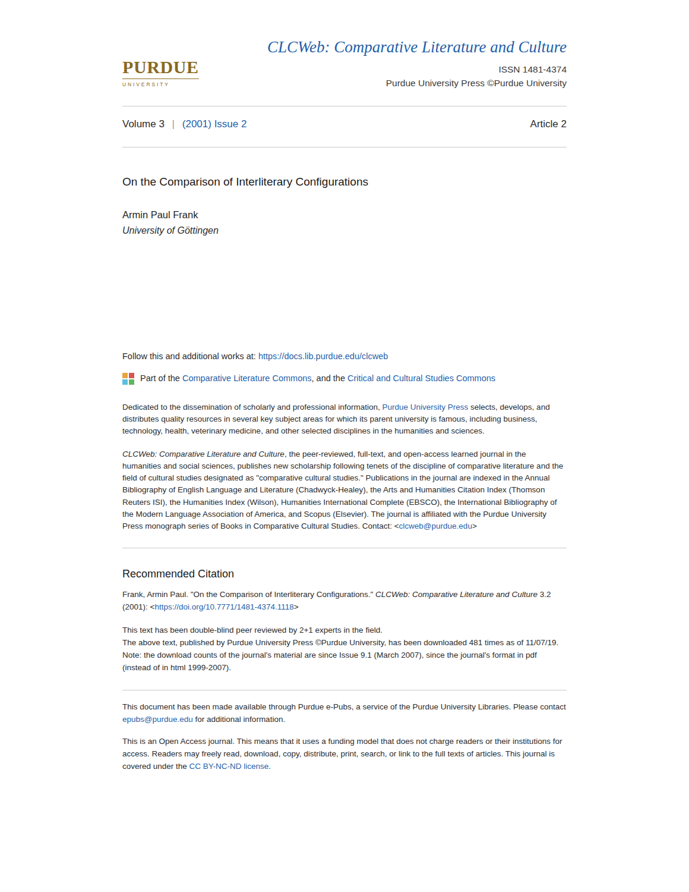PURDUE
University
CLCWeb: Comparative Literature and Culture
ISSN 1481-4374
Purdue University Press ©Purdue University
Volume 3 | (2001) Issue 2
Article 2
On the Comparison of Interliterary Configurations
Armin Paul Frank
University of Göttingen
Follow this and additional works at: https://docs.lib.purdue.edu/clcweb
Part of the Comparative Literature Commons, and the Critical and Cultural Studies Commons
Dedicated to the dissemination of scholarly and professional information, Purdue University Press selects, develops, and distributes quality resources in several key subject areas for which its parent university is famous, including business, technology, health, veterinary medicine, and other selected disciplines in the humanities and sciences.
CLCWeb: Comparative Literature and Culture, the peer-reviewed, full-text, and open-access learned journal in the humanities and social sciences, publishes new scholarship following tenets of the discipline of comparative literature and the field of cultural studies designated as "comparative cultural studies." Publications in the journal are indexed in the Annual Bibliography of English Language and Literature (Chadwyck-Healey), the Arts and Humanities Citation Index (Thomson Reuters ISI), the Humanities Index (Wilson), Humanities International Complete (EBSCO), the International Bibliography of the Modern Language Association of America, and Scopus (Elsevier). The journal is affiliated with the Purdue University Press monograph series of Books in Comparative Cultural Studies. Contact: <clcweb@purdue.edu>
Recommended Citation
Frank, Armin Paul. "On the Comparison of Interliterary Configurations." CLCWeb: Comparative Literature and Culture 3.2 (2001): <https://doi.org/10.7771/1481-4374.1118>
This text has been double-blind peer reviewed by 2+1 experts in the field.
The above text, published by Purdue University Press ©Purdue University, has been downloaded 481 times as of 11/07/19. Note: the download counts of the journal's material are since Issue 9.1 (March 2007), since the journal's format in pdf (instead of in html 1999-2007).
This document has been made available through Purdue e-Pubs, a service of the Purdue University Libraries. Please contact epubs@purdue.edu for additional information.
This is an Open Access journal. This means that it uses a funding model that does not charge readers or their institutions for access. Readers may freely read, download, copy, distribute, print, search, or link to the full texts of articles. This journal is covered under the CC BY-NC-ND license.